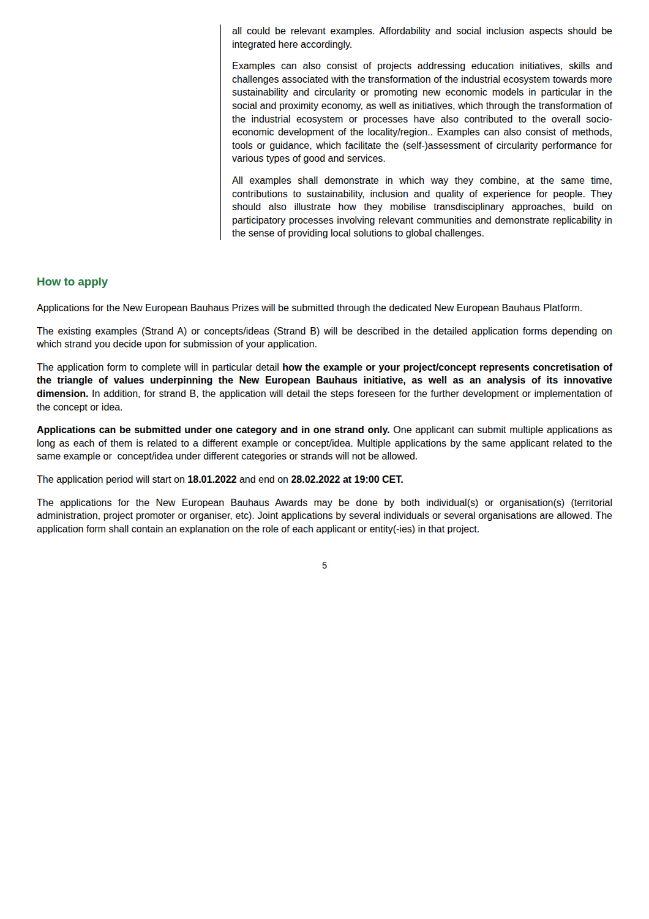all could be relevant examples. Affordability and social inclusion aspects should be integrated here accordingly.
Examples can also consist of projects addressing education initiatives, skills and challenges associated with the transformation of the industrial ecosystem towards more sustainability and circularity or promoting new economic models in particular in the social and proximity economy, as well as initiatives, which through the transformation of the industrial ecosystem or processes have also contributed to the overall socio-economic development of the locality/region.. Examples can also consist of methods, tools or guidance, which facilitate the (self-)assessment of circularity performance for various types of good and services.
All examples shall demonstrate in which way they combine, at the same time, contributions to sustainability, inclusion and quality of experience for people. They should also illustrate how they mobilise transdisciplinary approaches, build on participatory processes involving relevant communities and demonstrate replicability in the sense of providing local solutions to global challenges.
How to apply
Applications for the New European Bauhaus Prizes will be submitted through the dedicated New European Bauhaus Platform.
The existing examples (Strand A) or concepts/ideas (Strand B) will be described in the detailed application forms depending on which strand you decide upon for submission of your application.
The application form to complete will in particular detail how the example or your project/concept represents concretisation of the triangle of values underpinning the New European Bauhaus initiative, as well as an analysis of its innovative dimension. In addition, for strand B, the application will detail the steps foreseen for the further development or implementation of the concept or idea.
Applications can be submitted under one category and in one strand only. One applicant can submit multiple applications as long as each of them is related to a different example or concept/idea. Multiple applications by the same applicant related to the same example or concept/idea under different categories or strands will not be allowed.
The application period will start on 18.01.2022 and end on 28.02.2022 at 19:00 CET.
The applications for the New European Bauhaus Awards may be done by both individual(s) or organisation(s) (territorial administration, project promoter or organiser, etc). Joint applications by several individuals or several organisations are allowed. The application form shall contain an explanation on the role of each applicant or entity(-ies) in that project.
5